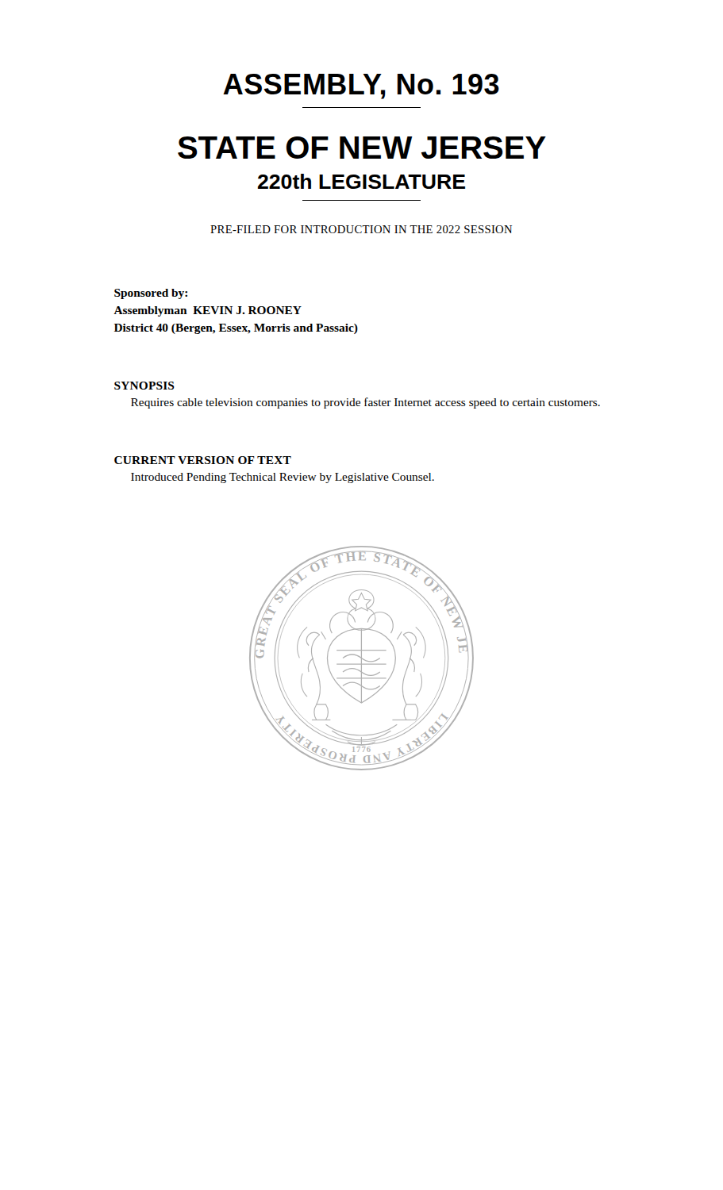ASSEMBLY, No. 193
STATE OF NEW JERSEY
220th LEGISLATURE
PRE-FILED FOR INTRODUCTION IN THE 2022 SESSION
Sponsored by:
Assemblyman KEVIN J. ROONEY
District 40 (Bergen, Essex, Morris and Passaic)
SYNOPSIS
Requires cable television companies to provide faster Internet access speed to certain customers.
CURRENT VERSION OF TEXT
Introduced Pending Technical Review by Legislative Counsel.
THE GREAT SEAL OF THE STATE OF NEW JERSEY LIBERTY AND PROSPERITY 1776